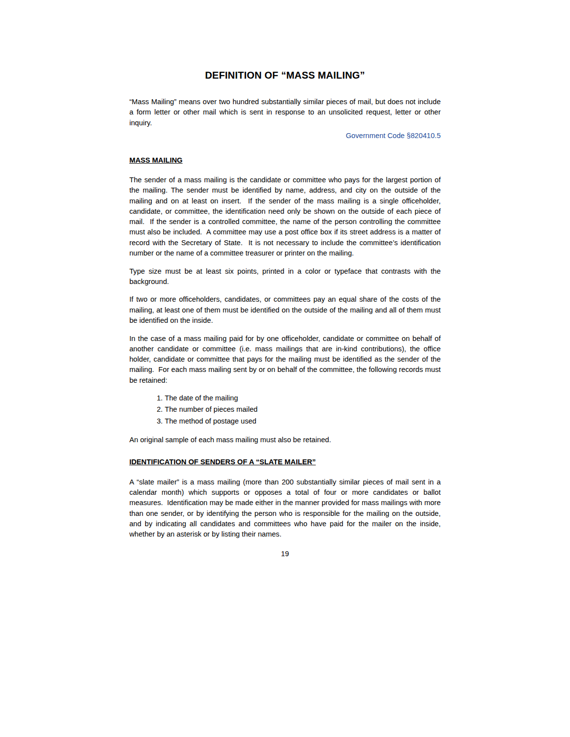DEFINITION OF “MASS MAILING”
“Mass Mailing” means over two hundred substantially similar pieces of mail, but does not include a form letter or other mail which is sent in response to an unsolicited request, letter or other inquiry.
Government Code §820410.5
MASS MAILING
The sender of a mass mailing is the candidate or committee who pays for the largest portion of the mailing. The sender must be identified by name, address, and city on the outside of the mailing and on at least on insert. If the sender of the mass mailing is a single officeholder, candidate, or committee, the identification need only be shown on the outside of each piece of mail. If the sender is a controlled committee, the name of the person controlling the committee must also be included. A committee may use a post office box if its street address is a matter of record with the Secretary of State. It is not necessary to include the committee’s identification number or the name of a committee treasurer or printer on the mailing.
Type size must be at least six points, printed in a color or typeface that contrasts with the background.
If two or more officeholders, candidates, or committees pay an equal share of the costs of the mailing, at least one of them must be identified on the outside of the mailing and all of them must be identified on the inside.
In the case of a mass mailing paid for by one officeholder, candidate or committee on behalf of another candidate or committee (i.e. mass mailings that are in-kind contributions), the office holder, candidate or committee that pays for the mailing must be identified as the sender of the mailing. For each mass mailing sent by or on behalf of the committee, the following records must be retained:
The date of the mailing
The number of pieces mailed
The method of postage used
An original sample of each mass mailing must also be retained.
IDENTIFICATION OF SENDERS OF A “SLATE MAILER”
A “slate mailer” is a mass mailing (more than 200 substantially similar pieces of mail sent in a calendar month) which supports or opposes a total of four or more candidates or ballot measures. Identification may be made either in the manner provided for mass mailings with more than one sender, or by identifying the person who is responsible for the mailing on the outside, and by indicating all candidates and committees who have paid for the mailer on the inside, whether by an asterisk or by listing their names.
19